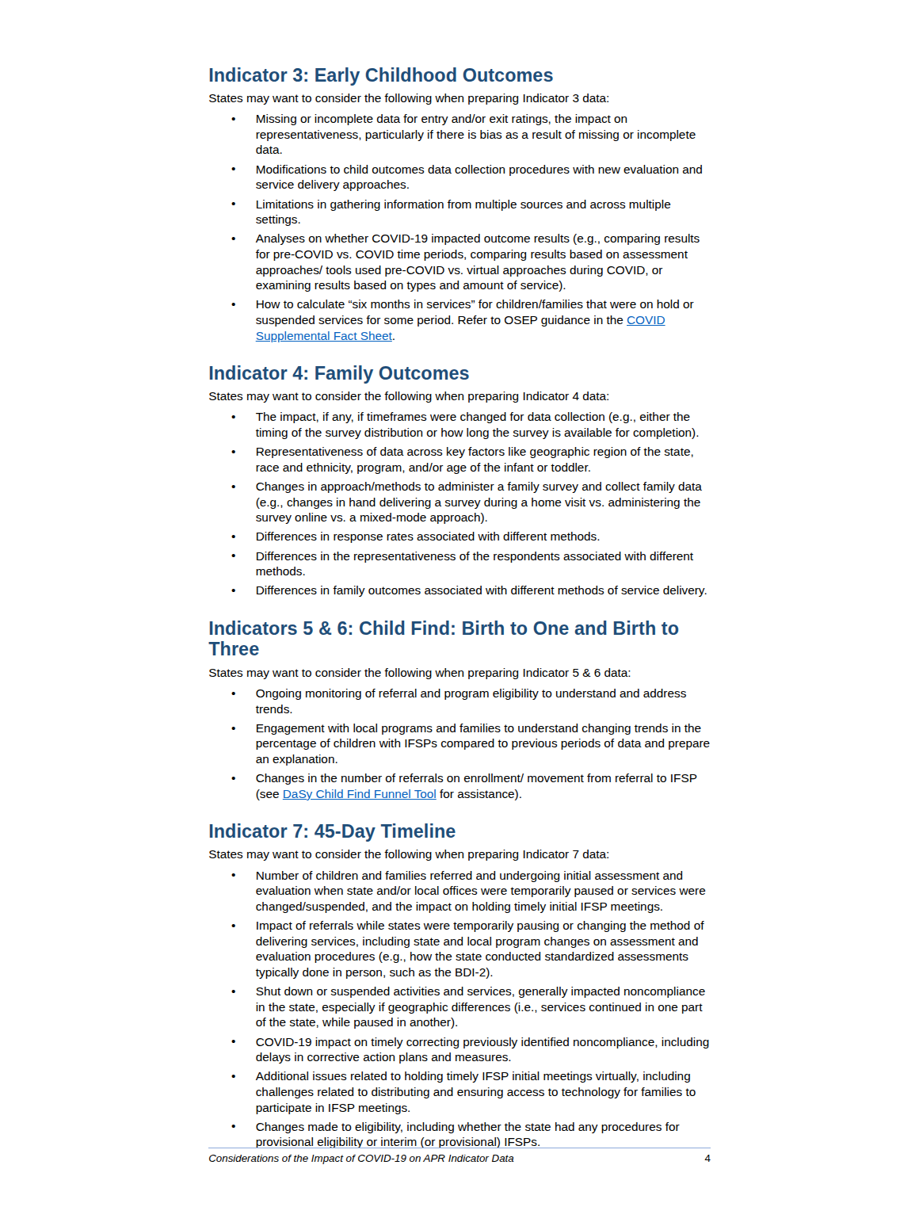Indicator 3: Early Childhood Outcomes
States may want to consider the following when preparing Indicator 3 data:
Missing or incomplete data for entry and/or exit ratings, the impact on representativeness, particularly if there is bias as a result of missing or incomplete data.
Modifications to child outcomes data collection procedures with new evaluation and service delivery approaches.
Limitations in gathering information from multiple sources and across multiple settings.
Analyses on whether COVID-19 impacted outcome results (e.g., comparing results for pre-COVID vs. COVID time periods, comparing results based on assessment approaches/ tools used pre-COVID vs. virtual approaches during COVID, or examining results based on types and amount of service).
How to calculate “six months in services” for children/families that were on hold or suspended services for some period. Refer to OSEP guidance in the COVID Supplemental Fact Sheet.
Indicator 4: Family Outcomes
States may want to consider the following when preparing Indicator 4 data:
The impact, if any, if timeframes were changed for data collection (e.g., either the timing of the survey distribution or how long the survey is available for completion).
Representativeness of data across key factors like geographic region of the state, race and ethnicity, program, and/or age of the infant or toddler.
Changes in approach/methods to administer a family survey and collect family data (e.g., changes in hand delivering a survey during a home visit vs. administering the survey online vs. a mixed-mode approach).
Differences in response rates associated with different methods.
Differences in the representativeness of the respondents associated with different methods.
Differences in family outcomes associated with different methods of service delivery.
Indicators 5 & 6: Child Find: Birth to One and Birth to Three
States may want to consider the following when preparing Indicator 5 & 6 data:
Ongoing monitoring of referral and program eligibility to understand and address trends.
Engagement with local programs and families to understand changing trends in the percentage of children with IFSPs compared to previous periods of data and prepare an explanation.
Changes in the number of referrals on enrollment/ movement from referral to IFSP (see DaSy Child Find Funnel Tool for assistance).
Indicator 7: 45-Day Timeline
States may want to consider the following when preparing Indicator 7 data:
Number of children and families referred and undergoing initial assessment and evaluation when state and/or local offices were temporarily paused or services were changed/suspended, and the impact on holding timely initial IFSP meetings.
Impact of referrals while states were temporarily pausing or changing the method of delivering services, including state and local program changes on assessment and evaluation procedures (e.g., how the state conducted standardized assessments typically done in person, such as the BDI-2).
Shut down or suspended activities and services, generally impacted noncompliance in the state, especially if geographic differences (i.e., services continued in one part of the state, while paused in another).
COVID-19 impact on timely correcting previously identified noncompliance, including delays in corrective action plans and measures.
Additional issues related to holding timely IFSP initial meetings virtually, including challenges related to distributing and ensuring access to technology for families to participate in IFSP meetings.
Changes made to eligibility, including whether the state had any procedures for provisional eligibility or interim (or provisional) IFSPs.
Considerations of the Impact of COVID-19 on APR Indicator Data 4